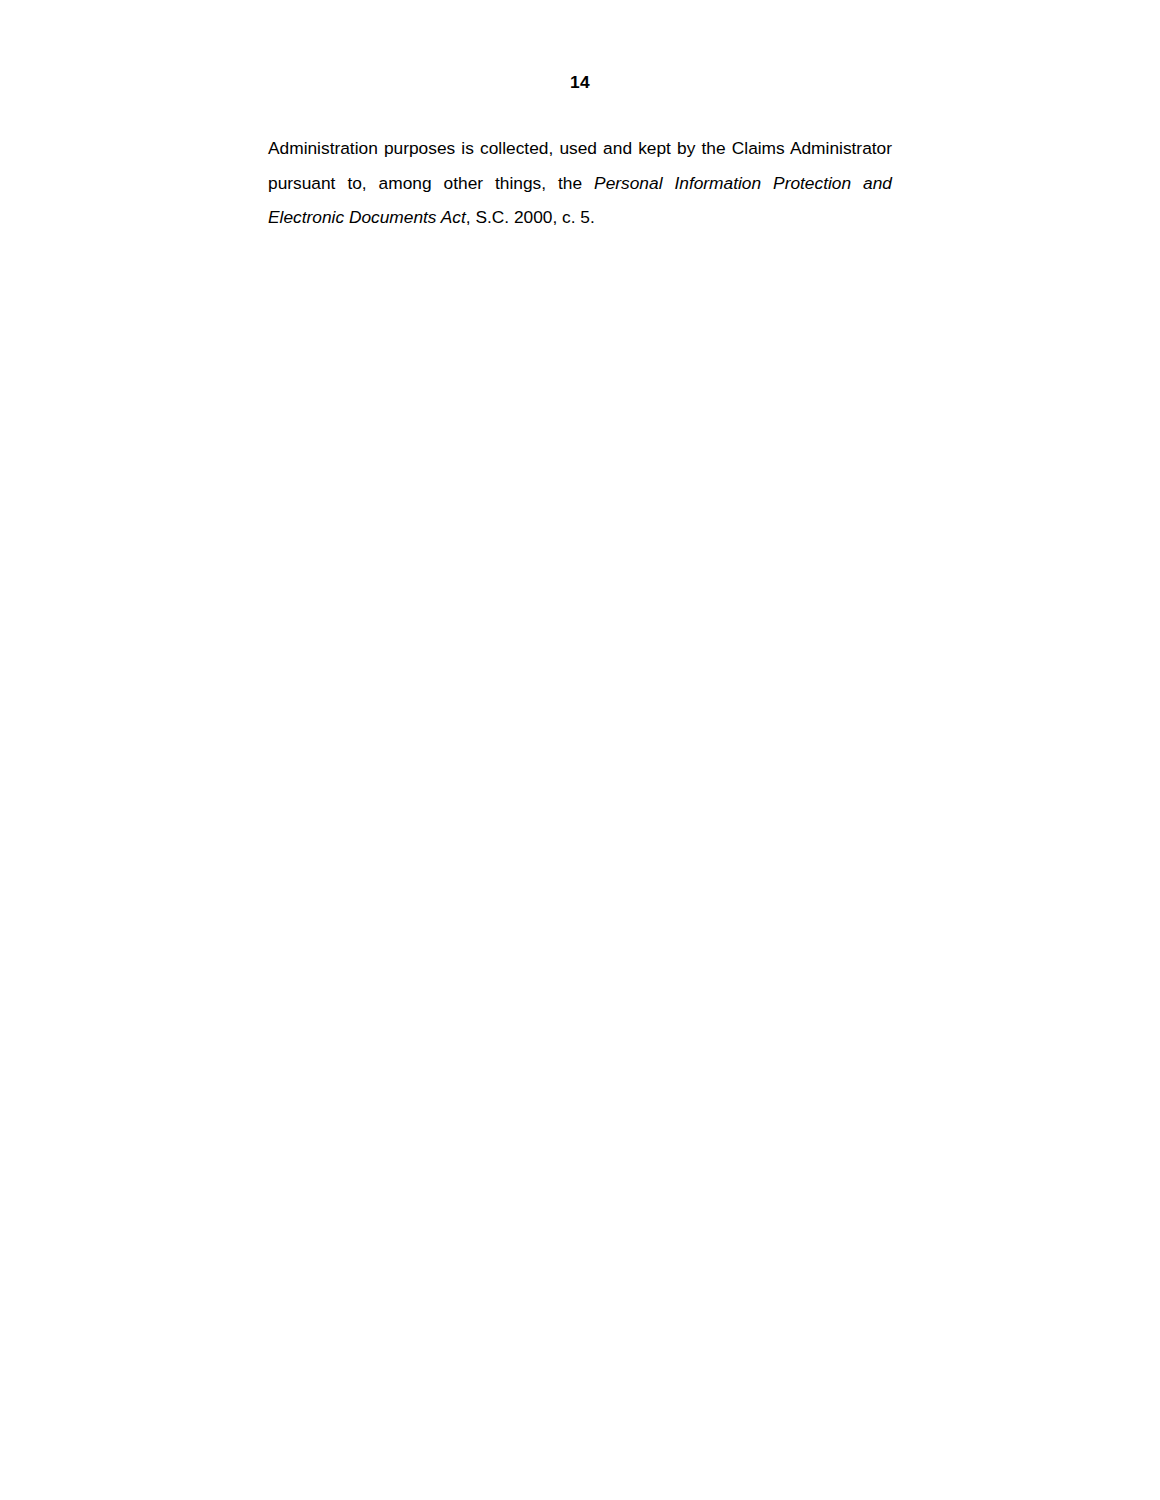14
Administration purposes is collected, used and kept by the Claims Administrator pursuant to, among other things, the Personal Information Protection and Electronic Documents Act, S.C. 2000, c. 5.